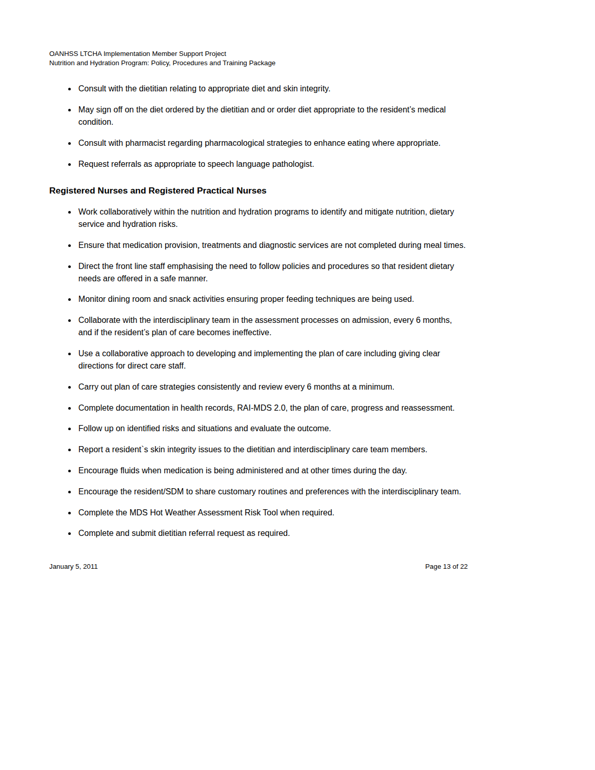OANHSS LTCHA Implementation Member Support Project
Nutrition and Hydration Program: Policy, Procedures and Training Package
Consult with the dietitian relating to appropriate diet and skin integrity.
May sign off on the diet ordered by the dietitian and or order diet appropriate to the resident’s medical condition.
Consult with pharmacist regarding pharmacological strategies to enhance eating where appropriate.
Request referrals as appropriate to speech language pathologist.
Registered Nurses and Registered Practical Nurses
Work collaboratively within the nutrition and hydration programs to identify and mitigate nutrition, dietary service and hydration risks.
Ensure that medication provision, treatments and diagnostic services are not completed during meal times.
Direct the front line staff emphasising the need to follow policies and procedures so that resident dietary needs are offered in a safe manner.
Monitor dining room and snack activities ensuring proper feeding techniques are being used.
Collaborate with the interdisciplinary team in the assessment processes on admission, every 6 months, and if the resident’s plan of care becomes ineffective.
Use a collaborative approach to developing and implementing the plan of care including giving clear directions for direct care staff.
Carry out plan of care strategies consistently and review every 6 months at a minimum.
Complete documentation in health records, RAI-MDS 2.0, the plan of care, progress and reassessment.
Follow up on identified risks and situations and evaluate the outcome.
Report a resident`s skin integrity issues to the dietitian and interdisciplinary care team members.
Encourage fluids when medication is being administered and at other times during the day.
Encourage the resident/SDM to share customary routines and preferences with the interdisciplinary team.
Complete the MDS Hot Weather Assessment Risk Tool when required.
Complete and submit dietitian referral request as required.
January 5, 2011 Page 13 of 22